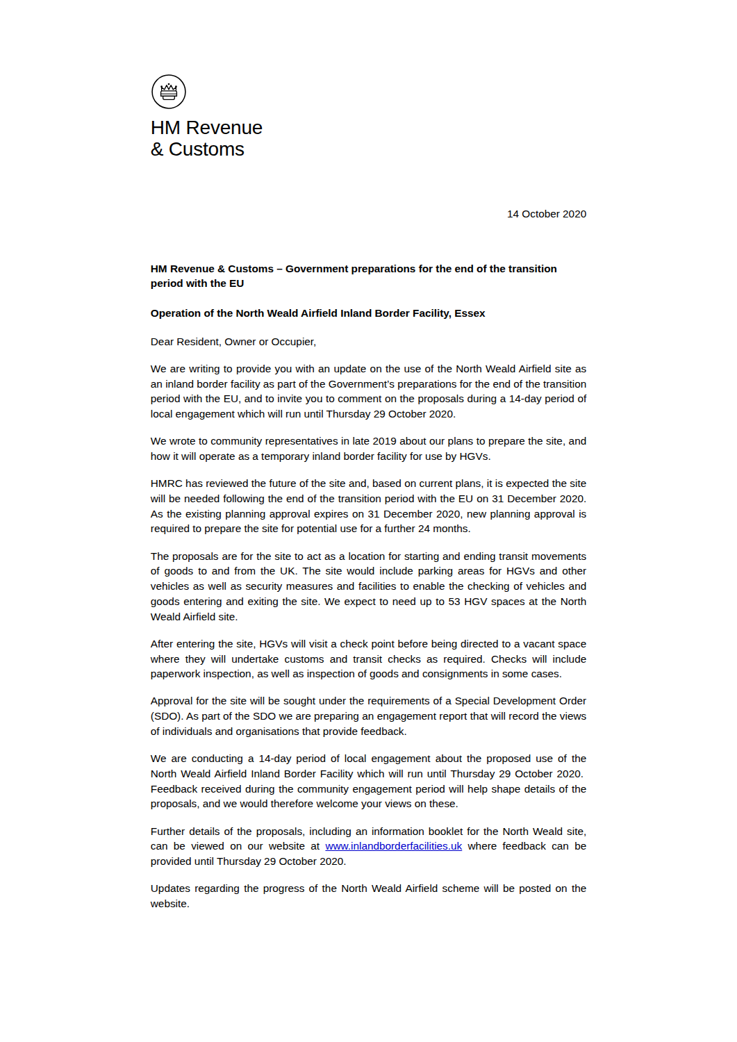HM Revenue
& Customs
14 October 2020
HM Revenue & Customs – Government preparations for the end of the transition period with the EU
Operation of the North Weald Airfield Inland Border Facility, Essex
Dear Resident, Owner or Occupier,
We are writing to provide you with an update on the use of the North Weald Airfield site as an inland border facility as part of the Government’s preparations for the end of the transition period with the EU, and to invite you to comment on the proposals during a 14-day period of local engagement which will run until Thursday 29 October 2020.
We wrote to community representatives in late 2019 about our plans to prepare the site, and how it will operate as a temporary inland border facility for use by HGVs.
HMRC has reviewed the future of the site and, based on current plans, it is expected the site will be needed following the end of the transition period with the EU on 31 December 2020. As the existing planning approval expires on 31 December 2020, new planning approval is required to prepare the site for potential use for a further 24 months.
The proposals are for the site to act as a location for starting and ending transit movements of goods to and from the UK. The site would include parking areas for HGVs and other vehicles as well as security measures and facilities to enable the checking of vehicles and goods entering and exiting the site. We expect to need up to 53 HGV spaces at the North Weald Airfield site.
After entering the site, HGVs will visit a check point before being directed to a vacant space where they will undertake customs and transit checks as required. Checks will include paperwork inspection, as well as inspection of goods and consignments in some cases.
Approval for the site will be sought under the requirements of a Special Development Order (SDO). As part of the SDO we are preparing an engagement report that will record the views of individuals and organisations that provide feedback.
We are conducting a 14-day period of local engagement about the proposed use of the North Weald Airfield Inland Border Facility which will run until Thursday 29 October 2020. Feedback received during the community engagement period will help shape details of the proposals, and we would therefore welcome your views on these.
Further details of the proposals, including an information booklet for the North Weald site, can be viewed on our website at www.inlandborderfacilities.uk where feedback can be provided until Thursday 29 October 2020.
Updates regarding the progress of the North Weald Airfield scheme will be posted on the website.